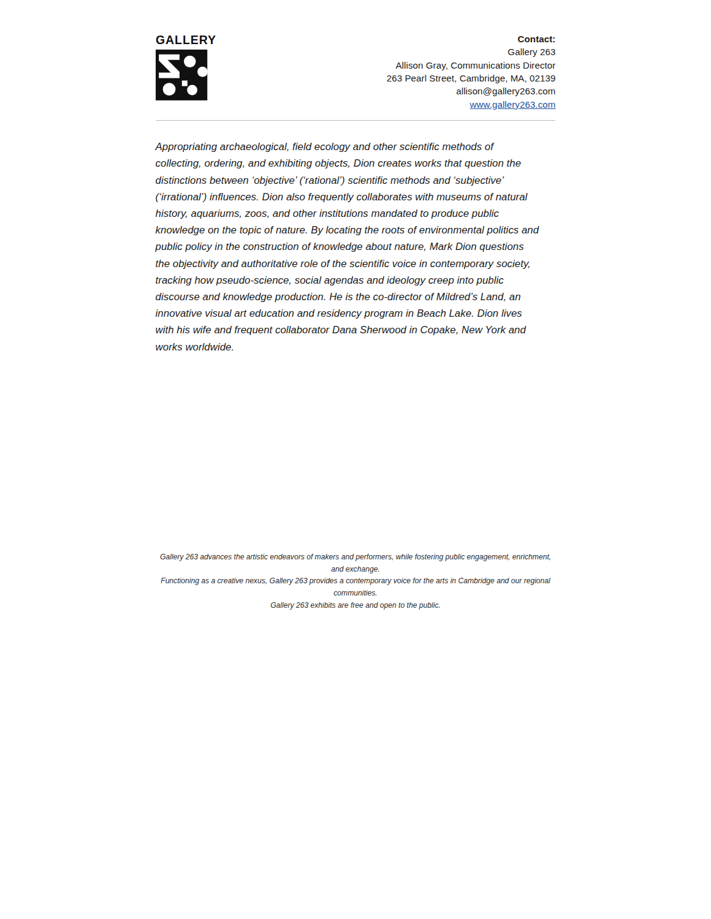GALLERY
Contact:
Gallery 263
Allison Gray, Communications Director
263 Pearl Street, Cambridge, MA, 02139
allison@gallery263.com
www.gallery263.com
Appropriating archaeological, field ecology and other scientific methods of collecting, ordering, and exhibiting objects, Dion creates works that question the distinctions between ‘objective’ (‘rational’) scientific methods and ‘subjective’ (‘irrational’) influences. Dion also frequently collaborates with museums of natural history, aquariums, zoos, and other institutions mandated to produce public knowledge on the topic of nature. By locating the roots of environmental politics and public policy in the construction of knowledge about nature, Mark Dion questions the objectivity and authoritative role of the scientific voice in contemporary society, tracking how pseudo-science, social agendas and ideology creep into public discourse and knowledge production. He is the co-director of Mildred’s Land, an innovative visual art education and residency program in Beach Lake. Dion lives with his wife and frequent collaborator Dana Sherwood in Copake, New York and works worldwide.
Gallery 263 advances the artistic endeavors of makers and performers, while fostering public engagement, enrichment, and exchange.
Functioning as a creative nexus, Gallery 263 provides a contemporary voice for the arts in Cambridge and our regional communities.
Gallery 263 exhibits are free and open to the public.